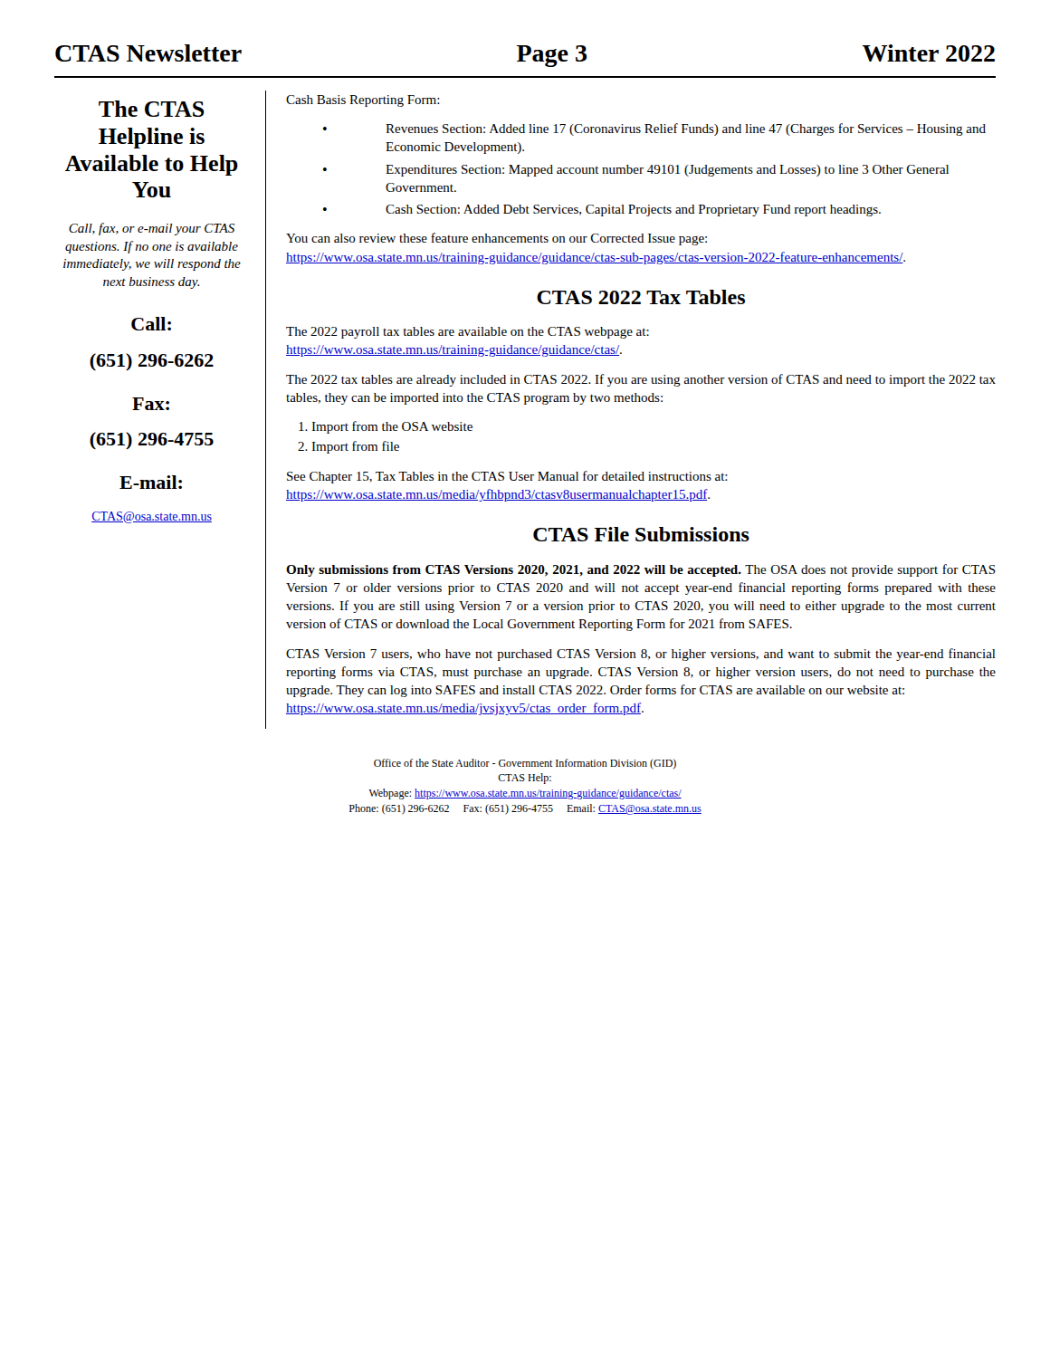CTAS Newsletter
Page 3
Winter 2022
The CTAS Helpline is Available to Help You
Call, fax, or e-mail your CTAS questions. If no one is available immediately, we will respond the next business day.
Call:
(651) 296-6262
Fax:
(651) 296-4755
E-mail:
CTAS@osa.state.mn.us
Cash Basis Reporting Form:
Revenues Section: Added line 17 (Coronavirus Relief Funds) and line 47 (Charges for Services – Housing and Economic Development).
Expenditures Section: Mapped account number 49101 (Judgements and Losses) to line 3 Other General Government.
Cash Section: Added Debt Services, Capital Projects and Proprietary Fund report headings.
You can also review these feature enhancements on our Corrected Issue page:
https://www.osa.state.mn.us/training-guidance/guidance/ctas-sub-pages/ctas-version-2022-feature-enhancements/.
CTAS 2022 Tax Tables
The 2022 payroll tax tables are available on the CTAS webpage at:
https://www.osa.state.mn.us/training-guidance/guidance/ctas/.
The 2022 tax tables are already included in CTAS 2022. If you are using another version of CTAS and need to import the 2022 tax tables, they can be imported into the CTAS program by two methods:
Import from the OSA website
Import from file
See Chapter 15, Tax Tables in the CTAS User Manual for detailed instructions at:
https://www.osa.state.mn.us/media/yfhbpnd3/ctasv8usermanualchapter15.pdf.
CTAS File Submissions
Only submissions from CTAS Versions 2020, 2021, and 2022 will be accepted. The OSA does not provide support for CTAS Version 7 or older versions prior to CTAS 2020 and will not accept year-end financial reporting forms prepared with these versions. If you are still using Version 7 or a version prior to CTAS 2020, you will need to either upgrade to the most current version of CTAS or download the Local Government Reporting Form for 2021 from SAFES.
CTAS Version 7 users, who have not purchased CTAS Version 8, or higher versions, and want to submit the year-end financial reporting forms via CTAS, must purchase an upgrade. CTAS Version 8, or higher version users, do not need to purchase the upgrade. They can log into SAFES and install CTAS 2022. Order forms for CTAS are available on our website at:
https://www.osa.state.mn.us/media/jvsjxyv5/ctas_order_form.pdf.
Office of the State Auditor - Government Information Division (GID)
CTAS Help:
Webpage: https://www.osa.state.mn.us/training-guidance/guidance/ctas/
Phone: (651) 296-6262 Fax: (651) 296-4755 Email: CTAS@osa.state.mn.us